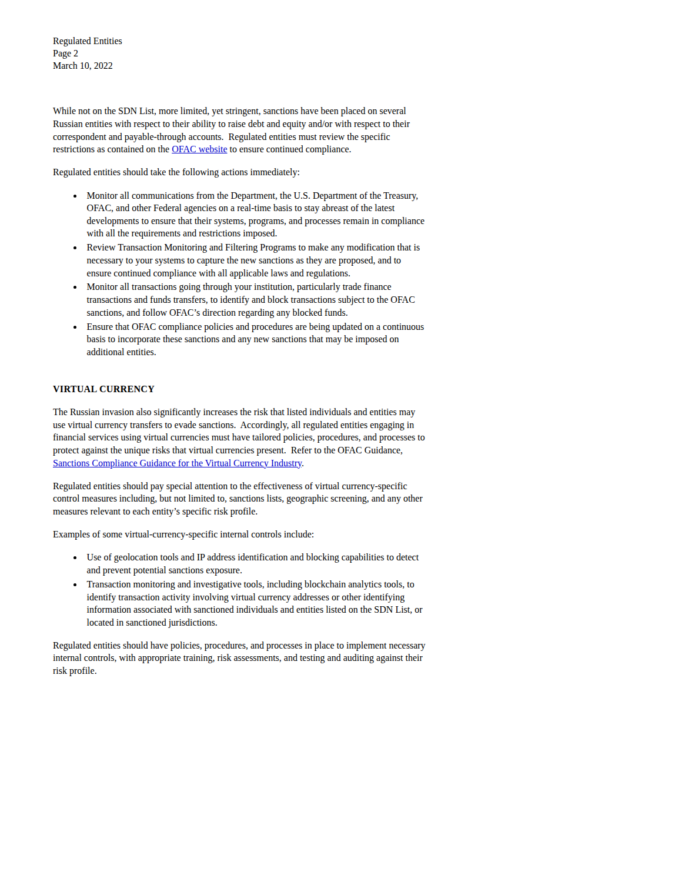Regulated Entities
Page 2
March 10, 2022
While not on the SDN List, more limited, yet stringent, sanctions have been placed on several Russian entities with respect to their ability to raise debt and equity and/or with respect to their correspondent and payable-through accounts. Regulated entities must review the specific restrictions as contained on the OFAC website to ensure continued compliance.
Regulated entities should take the following actions immediately:
Monitor all communications from the Department, the U.S. Department of the Treasury, OFAC, and other Federal agencies on a real-time basis to stay abreast of the latest developments to ensure that their systems, programs, and processes remain in compliance with all the requirements and restrictions imposed.
Review Transaction Monitoring and Filtering Programs to make any modification that is necessary to your systems to capture the new sanctions as they are proposed, and to ensure continued compliance with all applicable laws and regulations.
Monitor all transactions going through your institution, particularly trade finance transactions and funds transfers, to identify and block transactions subject to the OFAC sanctions, and follow OFAC’s direction regarding any blocked funds.
Ensure that OFAC compliance policies and procedures are being updated on a continuous basis to incorporate these sanctions and any new sanctions that may be imposed on additional entities.
Virtual Currency
The Russian invasion also significantly increases the risk that listed individuals and entities may use virtual currency transfers to evade sanctions. Accordingly, all regulated entities engaging in financial services using virtual currencies must have tailored policies, procedures, and processes to protect against the unique risks that virtual currencies present. Refer to the OFAC Guidance, Sanctions Compliance Guidance for the Virtual Currency Industry.
Regulated entities should pay special attention to the effectiveness of virtual currency-specific control measures including, but not limited to, sanctions lists, geographic screening, and any other measures relevant to each entity’s specific risk profile.
Examples of some virtual-currency-specific internal controls include:
Use of geolocation tools and IP address identification and blocking capabilities to detect and prevent potential sanctions exposure.
Transaction monitoring and investigative tools, including blockchain analytics tools, to identify transaction activity involving virtual currency addresses or other identifying information associated with sanctioned individuals and entities listed on the SDN List, or located in sanctioned jurisdictions.
Regulated entities should have policies, procedures, and processes in place to implement necessary internal controls, with appropriate training, risk assessments, and testing and auditing against their risk profile.